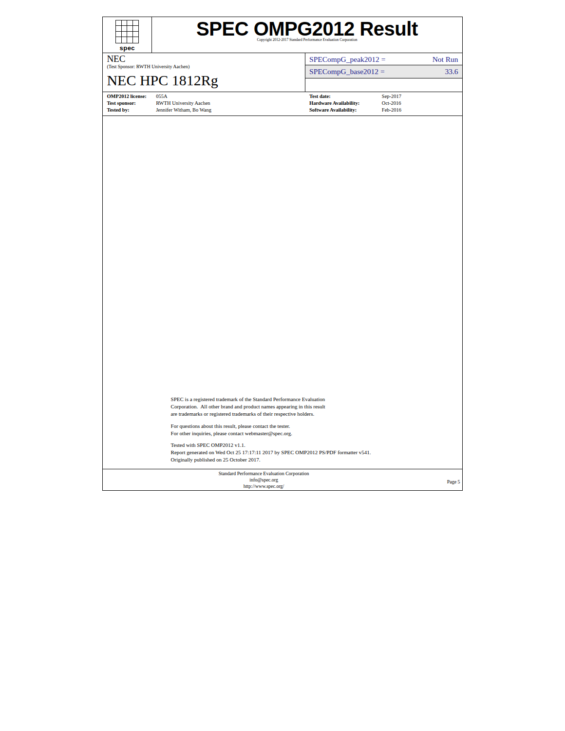spec
SPEC OMPG2012 Result
Copyright 2012-2017 Standard Performance Evaluation Corporation
NEC
(Test Sponsor: RWTH University Aachen)
NEC HPC 1812Rg
SPECompG_peak2012 = Not Run
SPECompG_base2012 = 33.6
OMP2012 license: 055A
Test sponsor: RWTH University Aachen
Tested by: Jennifer Witham, Bo Wang
Test date: Sep-2017
Hardware Availability: Oct-2016
Software Availability: Feb-2016
SPEC is a registered trademark of the Standard Performance Evaluation
Corporation. All other brand and product names appearing in this result
are trademarks or registered trademarks of their respective holders.
For questions about this result, please contact the tester.
For other inquiries, please contact webmaster@spec.org.
Tested with SPEC OMP2012 v1.1.
Report generated on Wed Oct 25 17:17:11 2017 by SPEC OMP2012 PS/PDF formatter v541.
Originally published on 25 October 2017.
Standard Performance Evaluation Corporation
info@spec.org
http://www.spec.org/
Page 5